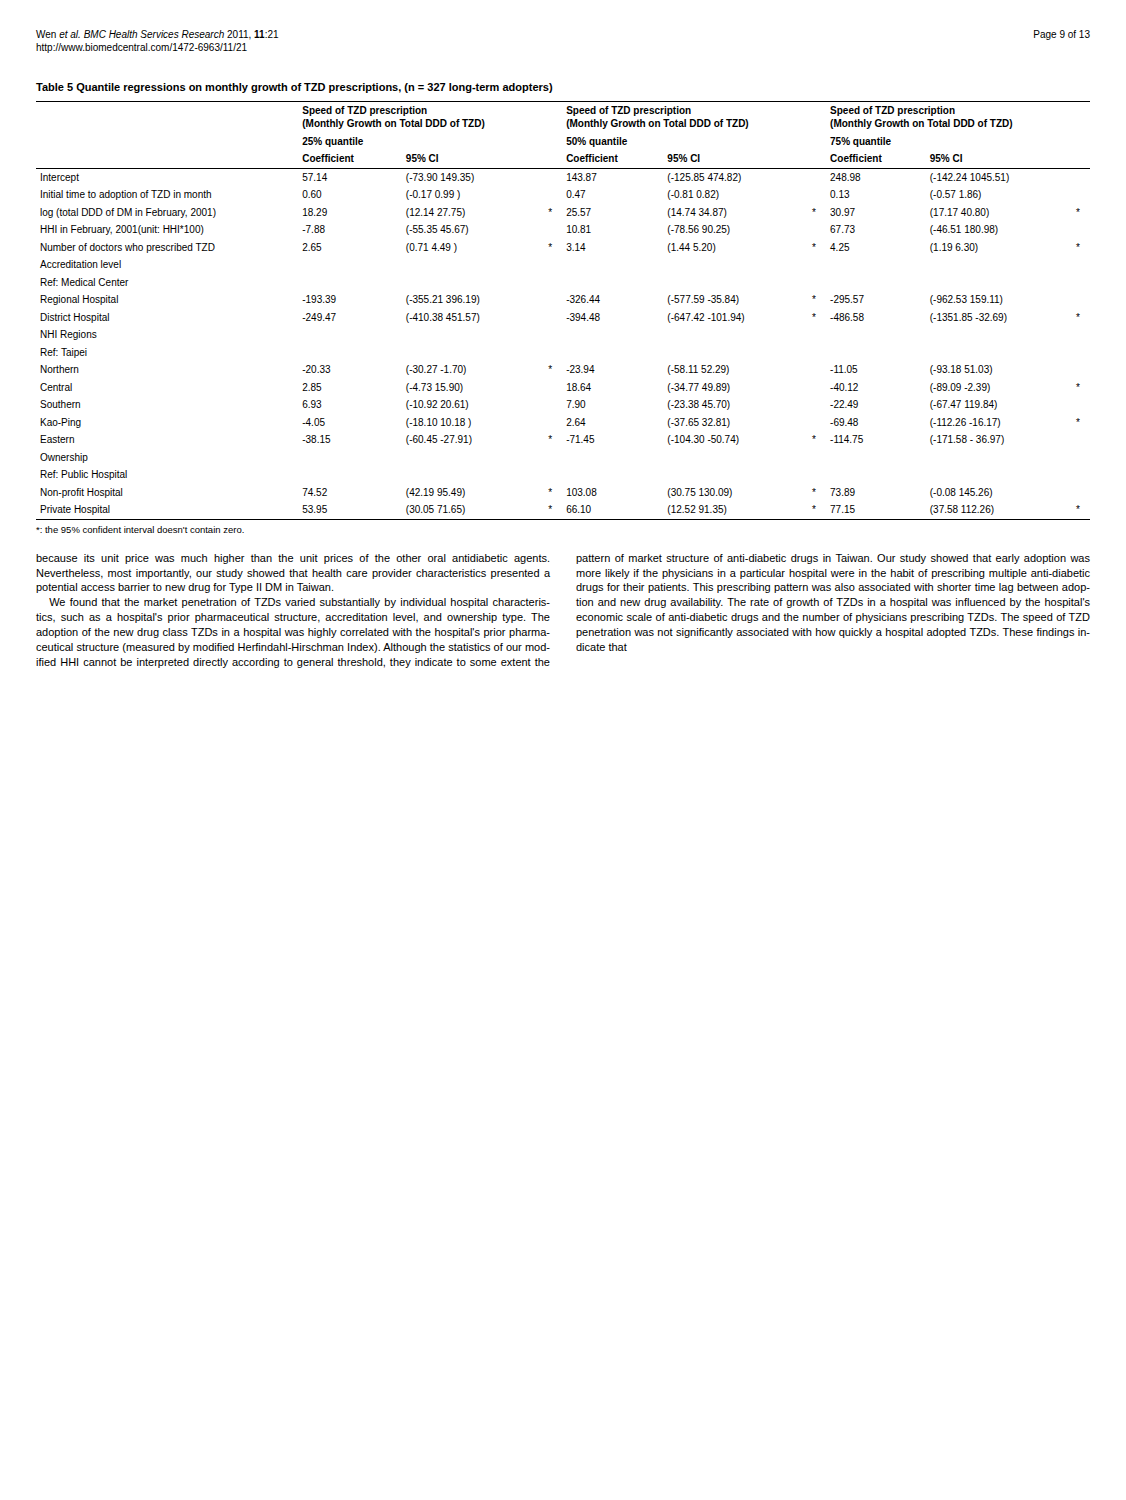Wen et al. BMC Health Services Research 2011, 11:21
http://www.biomedcentral.com/1472-6963/11/21
Page 9 of 13
Table 5 Quantile regressions on monthly growth of TZD prescriptions, (n = 327 long-term adopters)
| | Speed of TZD prescription (Monthly Growth on Total DDD of TZD) | Speed of TZD prescription (Monthly Growth on Total DDD of TZD) | Speed of TZD prescription (Monthly Growth on Total DDD of TZD) |
| --- | --- | --- | --- |
| | 25% quantile | 50% quantile | 75% quantile |
| | Coefficient | 95% CI | | Coefficient | 95% CI | | Coefficient | 95% CI | |
| Intercept | 57.14 | (-73.90 149.35) | | 143.87 | (-125.85 474.82) | | 248.98 | (-142.24 1045.51) | |
| Initial time to adoption of TZD in month | 0.60 | (-0.17 0.99 ) | | 0.47 | (-0.81 0.82) | | 0.13 | (-0.57 1.86) | |
| log (total DDD of DM in February, 2001) | 18.29 | (12.14 27.75) | * | 25.57 | (14.74 34.87) | * | 30.97 | (17.17 40.80) | * |
| HHI in February, 2001(unit: HHI*100) | -7.88 | (-55.35 45.67) | | 10.81 | (-78.56 90.25) | | 67.73 | (-46.51 180.98) | |
| Number of doctors who prescribed TZD | 2.65 | (0.71 4.49 ) | * | 3.14 | (1.44 5.20) | * | 4.25 | (1.19 6.30) | * |
| Accreditation level | | | | | | | | | |
| Ref: Medical Center | | | | | | | | | |
| Regional Hospital | -193.39 | (-355.21 396.19) | | -326.44 | (-577.59 -35.84) | * | -295.57 | (-962.53 159.11) | |
| District Hospital | -249.47 | (-410.38 451.57) | | -394.48 | (-647.42 -101.94) | * | -486.58 | (-1351.85 -32.69) | * |
| NHI Regions | | | | | | | | | |
| Ref: Taipei | | | | | | | | | |
| Northern | -20.33 | (-30.27 -1.70) | * | -23.94 | (-58.11 52.29) | | -11.05 | (-93.18 51.03) | |
| Central | 2.85 | (-4.73 15.90) | | 18.64 | (-34.77 49.89) | | -40.12 | (-89.09 -2.39) | * |
| Southern | 6.93 | (-10.92 20.61) | | 7.90 | (-23.38 45.70) | | -22.49 | (-67.47 119.84) | |
| Kao-Ping | -4.05 | (-18.10 10.18 ) | | 2.64 | (-37.65 32.81) | | -69.48 | (-112.26 -16.17) | * |
| Eastern | -38.15 | (-60.45 -27.91) | * | -71.45 | (-104.30 -50.74) | * | -114.75 | (-171.58 - 36.97) | |
| Ownership | | | | | | | | | |
| Ref: Public Hospital | | | | | | | | | |
| Non-profit Hospital | 74.52 | (42.19 95.49) | * | 103.08 | (30.75 130.09) | * | 73.89 | (-0.08 145.26) | |
| Private Hospital | 53.95 | (30.05 71.65) | * | 66.10 | (12.52 91.35) | * | 77.15 | (37.58 112.26) | * |
*: the 95% confident interval doesn't contain zero.
because its unit price was much higher than the unit prices of the other oral antidiabetic agents. Nevertheless, most importantly, our study showed that health care provider characteristics presented a potential access barrier to new drug for Type II DM in Taiwan.
We found that the market penetration of TZDs varied substantially by individual hospital characteristics, such as a hospital's prior pharmaceutical structure, accreditation level, and ownership type. The adoption of the new drug class TZDs in a hospital was highly correlated with the hospital's prior pharmaceutical structure (measured by modified Herfindahl-Hirschman Index). Although the statistics of our modified HHI cannot be interpreted directly according to general threshold, they indicate to some extent the pattern of market structure of anti-diabetic drugs in Taiwan. Our study showed that early adoption was more likely if the physicians in a particular hospital were in the habit of prescribing multiple anti-diabetic drugs for their patients. This prescribing pattern was also associated with shorter time lag between adoption and new drug availability. The rate of growth of TZDs in a hospital was influenced by the hospital's economic scale of anti-diabetic drugs and the number of physicians prescribing TZDs. The speed of TZD penetration was not significantly associated with how quickly a hospital adopted TZDs. These findings indicate that